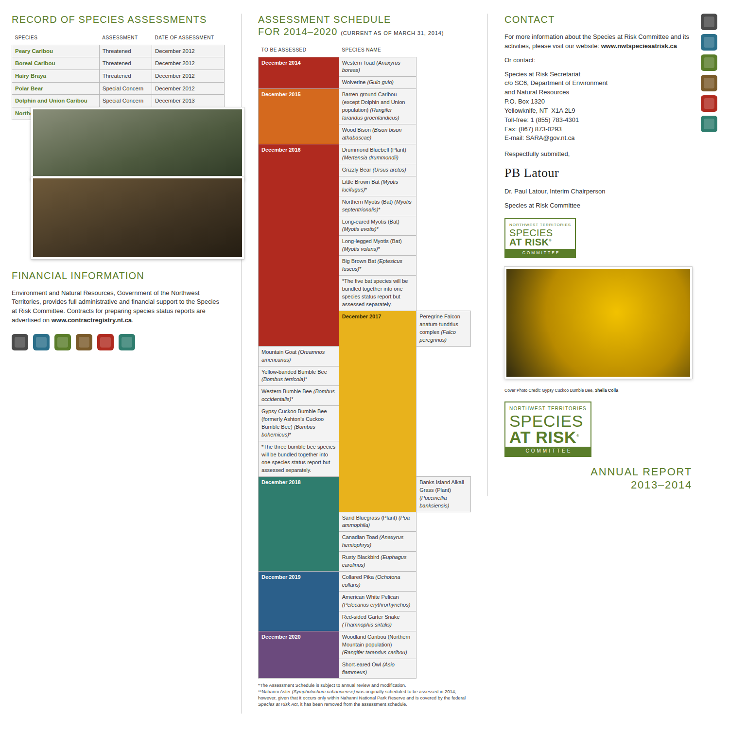Record of Species Assessments
| Species | Assessment | Date of Assessment |
| --- | --- | --- |
| Peary Caribou | Threatened | December 2012 |
| Boreal Caribou | Threatened | December 2012 |
| Hairy Braya | Threatened | December 2012 |
| Polar Bear | Special Concern | December 2012 |
| Dolphin and Union Caribou | Special Concern | December 2013 |
| Northern Leopard Frog | Threatened | December 2013 |
Collared Pika – Photo Credit: Doug Tate
Grizzly Bear – Photo Credit: Caroline Gould
Financial Information
Environment and Natural Resources, Government of the Northwest Territories, provides full administrative and financial support to the Species at Risk Committee. Contracts for preparing species status reports are advertised on www.contractregistry.nt.ca.
Assessment Schedule
for 2014–2020 (current as of March 31, 2014)
| To be assessed | Species name |
| --- | --- |
| December 2014 | Western Toad (Anaxyrus boreas) |
| Wolverine (Gulo gulo) |
| December 2015 | Barren-ground Caribou (except Dolphin and Union population) (Rangifer tarandus groenlandicus) |
| Wood Bison (Bison bison athabascae) |
| December 2016 | Drummond Bluebell (Plant) (Mertensia drummondii) |
| Grizzly Bear (Ursus arctos) |
| Little Brown Bat (Myotis lucifugus) * |
| Northern Myotis (Bat) (Myotis septentrionalis) * |
| Long-eared Myotis (Bat) (Myotis evotis) * |
| Long-legged Myotis (Bat) (Myotis volans) * |
| Big Brown Bat (Eptesicus fuscus) * |
| *The five bat species will be bundled together into one species status report but assessed separately. |
| December 2017 | Peregrine Falcon anatum-tundrius complex (Falco peregrinus) |
| Mountain Goat (Oreamnos americanus) |
| Yellow-banded Bumble Bee (Bombus terricola) * |
| Western Bumble Bee (Bombus occidentalis) * |
| Gypsy Cuckoo Bumble Bee (formerly Ashton’s Cuckoo Bumble Bee) (Bombus bohemicus) * |
| *The three bumble bee species will be bundled together into one species status report but assessed separately. |
| December 2018 | Banks Island Alkali Grass (Plant) (Puccinellia banksiensis) |
| Sand Bluegrass (Plant) (Poa ammophila) |
| Canadian Toad (Anaxyrus hemiophrys) |
| Rusty Blackbird (Euphagus carolinus) |
| December 2019 | Collared Pika (Ochotona collaris) |
| American White Pelican (Pelecanus erythrorhynchos) |
| Red-sided Garter Snake (Thamnophis sirtalis) |
| December 2020 | Woodland Caribou (Northern Mountain population) (Rangifer tarandus caribou) |
| Short-eared Owl (Asio flammeus) |
*The Assessment Schedule is subject to annual review and modification.
**Nahanni Aster (Symphotrichum nahanniense) was originally scheduled to be assessed in 2014; however, given that it occurs only within Nahanni National Park Reserve and is covered by the federal Species at Risk Act, it has been removed from the assessment schedule.
Contact
For more information about the Species at Risk Committee and its activities, please visit our website: www.nwtspeciesatrisk.ca
Or contact:
Species at Risk Secretariat c/o SC6, Department of Environment and Natural Resources P.O. Box 1320 Yellowknife, NT X1A 2L9 Toll-free: 1 (855) 783-4301 Fax: (867) 873-0293 E-mail: SARA@gov.nt.ca
Respectfully submitted,
PB Latour
Dr. Paul Latour, Interim Chairperson
Species at Risk Committee
Northwest Territories
Species
At Risk®
Committee
Cover Photo Credit: Gypsy Cuckoo Bumble Bee, Sheila Colla
Northwest Territories
Species
At Risk®
Committee
Annual Report
2013–2014